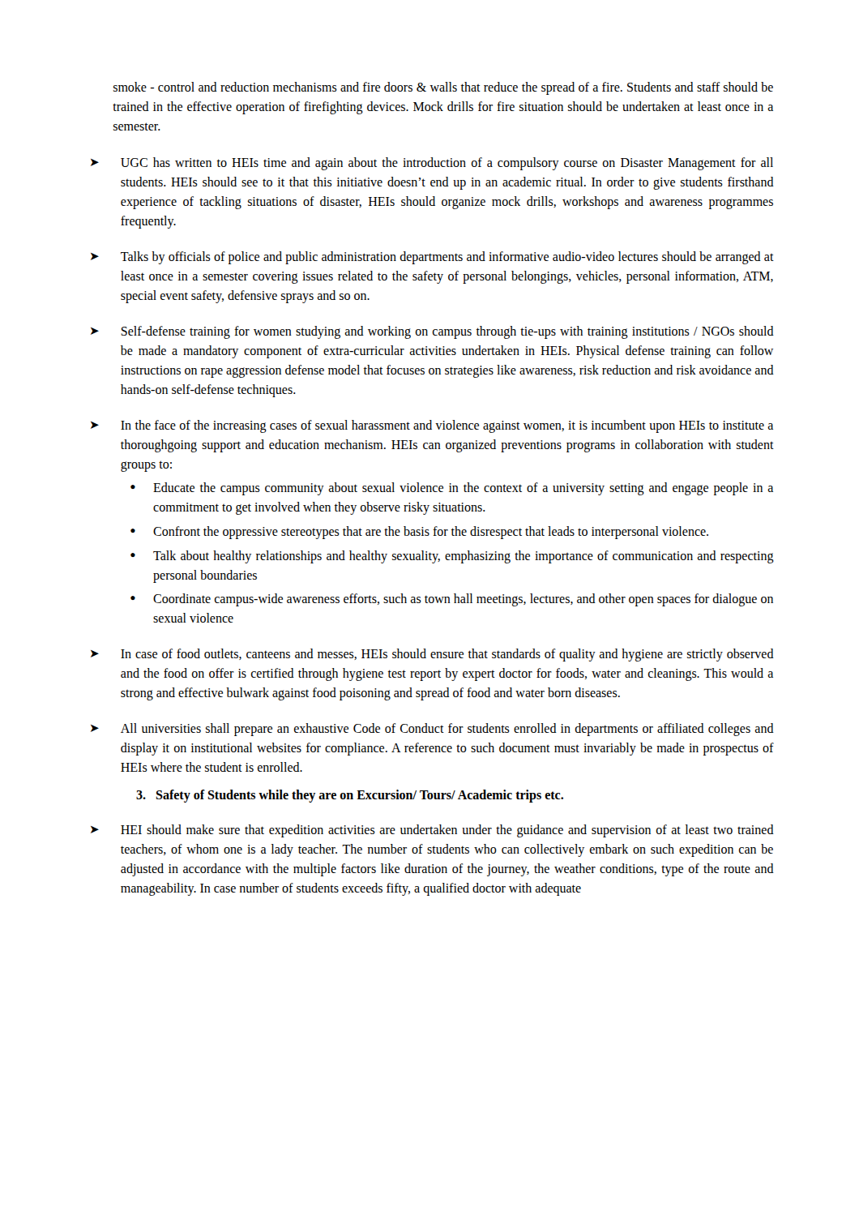smoke - control and reduction mechanisms and fire doors & walls that reduce the spread of a fire. Students and staff should be trained in the effective operation of firefighting devices. Mock drills for fire situation should be undertaken at least once in a semester.
UGC has written to HEIs time and again about the introduction of a compulsory course on Disaster Management for all students. HEIs should see to it that this initiative doesn’t end up in an academic ritual. In order to give students firsthand experience of tackling situations of disaster, HEIs should organize mock drills, workshops and awareness programmes frequently.
Talks by officials of police and public administration departments and informative audio-video lectures should be arranged at least once in a semester covering issues related to the safety of personal belongings, vehicles, personal information, ATM, special event safety, defensive sprays and so on.
Self-defense training for women studying and working on campus through tie-ups with training institutions / NGOs should be made a mandatory component of extra-curricular activities undertaken in HEIs. Physical defense training can follow instructions on rape aggression defense model that focuses on strategies like awareness, risk reduction and risk avoidance and hands-on self-defense techniques.
In the face of the increasing cases of sexual harassment and violence against women, it is incumbent upon HEIs to institute a thoroughgoing support and education mechanism. HEIs can organized preventions programs in collaboration with student groups to:
Educate the campus community about sexual violence in the context of a university setting and engage people in a commitment to get involved when they observe risky situations.
Confront the oppressive stereotypes that are the basis for the disrespect that leads to interpersonal violence.
Talk about healthy relationships and healthy sexuality, emphasizing the importance of communication and respecting personal boundaries
Coordinate campus-wide awareness efforts, such as town hall meetings, lectures, and other open spaces for dialogue on sexual violence
In case of food outlets, canteens and messes, HEIs should ensure that standards of quality and hygiene are strictly observed and the food on offer is certified through hygiene test report by expert doctor for foods, water and cleanings. This would a strong and effective bulwark against food poisoning and spread of food and water born diseases.
All universities shall prepare an exhaustive Code of Conduct for students enrolled in departments or affiliated colleges and display it on institutional websites for compliance. A reference to such document must invariably be made in prospectus of HEIs where the student is enrolled.
3. Safety of Students while they are on Excursion/ Tours/ Academic trips etc.
HEI should make sure that expedition activities are undertaken under the guidance and supervision of at least two trained teachers, of whom one is a lady teacher. The number of students who can collectively embark on such expedition can be adjusted in accordance with the multiple factors like duration of the journey, the weather conditions, type of the route and manageability. In case number of students exceeds fifty, a qualified doctor with adequate